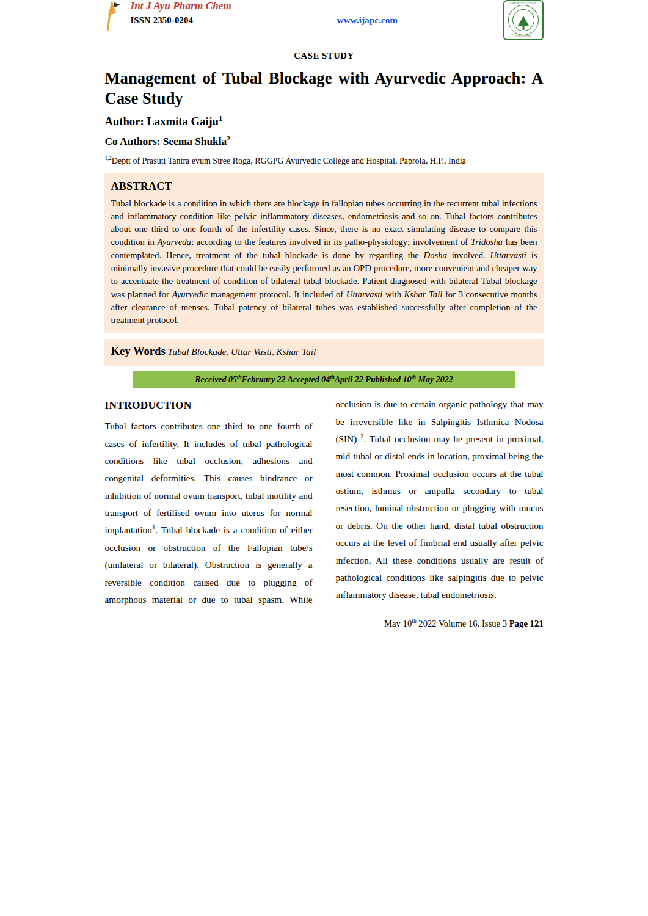Int J Ayu Pharm Chem
ISSN 2350-0204
www.ijapc.com
GREENTREE GROUP
PUBLISHERS
CASE STUDY
Management of Tubal Blockage with Ayurvedic Approach: A Case Study
Author: Laxmita Gaiju1
Co Authors: Seema Shukla2
1,2Deptt of Prasuti Tantra evum Stree Roga, RGGPG Ayurvedic College and Hospital, Paprola, H.P., India
ABSTRACT
Tubal blockade is a condition in which there are blockage in fallopian tubes occurring in the recurrent tubal infections and inflammatory condition like pelvic inflammatory diseases, endometriosis and so on. Tubal factors contributes about one third to one fourth of the infertility cases. Since, there is no exact simulating disease to compare this condition in Ayurveda; according to the features involved in its patho-physiology; involvement of Tridosha has been contemplated. Hence, treatment of the tubal blockade is done by regarding the Dosha involved. Uttarvasti is minimally invasive procedure that could be easily performed as an OPD procedure, more convenient and cheaper way to accentuate the treatment of condition of bilateral tubal blockade. Patient diagnosed with bilateral Tubal blockage was planned for Ayurvedic management protocol. It included of Uttarvasti with Kshar Tail for 3 consecutive months after clearance of menses. Tubal patency of bilateral tubes was established successfully after completion of the treatment protocol.
Key Words Tubal Blockade, Uttar Vasti, Kshar Tail
Received 05thFebruary 22 Accepted 04thApril 22 Published 10th May 2022
INTRODUCTION
Tubal factors contributes one third to one fourth of cases of infertility. It includes of tubal pathological conditions like tubal occlusion, adhesions and congenital deformities. This causes hindrance or inhibition of normal ovum transport, tubal motility and transport of fertilised ovum into uterus for normal implantation1. Tubal blockade is a condition of either occlusion or obstruction of the Fallopian tube/s (unilateral or bilateral). Obstruction is generally a reversible condition caused due to plugging of amorphous material or due to tubal spasm. While occlusion is due to certain organic pathology that may be irreversible like in Salpingitis Isthmica Nodosa (SIN) 2. Tubal occlusion may be present in proximal, mid-tubal or distal ends in location, proximal being the most common. Proximal occlusion occurs at the tubal ostium, isthmus or ampulla secondary to tubal resection, luminal obstruction or plugging with mucus or debris. On the other hand, distal tubal obstruction occurs at the level of fimbrial end usually after pelvic infection. All these conditions usually are result of pathological conditions like salpingitis due to pelvic inflammatory disease, tubal endometriosis,
May 10th 2022 Volume 16, Issue 3 Page 121